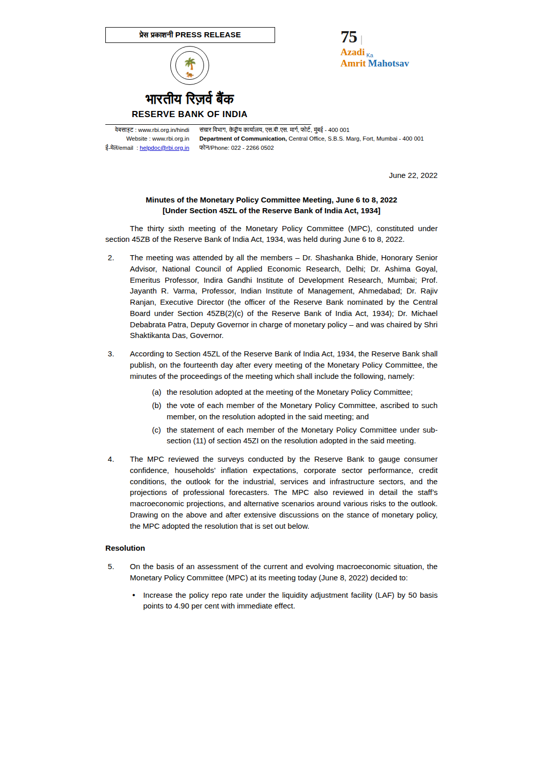प्रेस प्रकाशनी PRESS RELEASE
🌴
🐅
भारतीय रिज़र्व बैंक
RESERVE BANK OF INDIA
वेबसाइट : www.rbi.org.in/hindi
Website : www.rbi.org.in
ई-मेल/email : helpdoc@rbi.org.in
संचार विभाग, केंद्रीय कार्यालय, एस.बी.एस. मार्ग, फोर्ट, मुंबई - 400 001
Department of Communication, Central Office, S.B.S. Marg, Fort, Mumbai - 400 001
फोन/Phone: 022 - 2266 0502
75
Azadi Ka
Amrit Mahotsav
June 22, 2022
Minutes of the Monetary Policy Committee Meeting, June 6 to 8, 2022 [Under Section 45ZL of the Reserve Bank of India Act, 1934]
The thirty sixth meeting of the Monetary Policy Committee (MPC), constituted under section 45ZB of the Reserve Bank of India Act, 1934, was held during June 6 to 8, 2022.
2.
The meeting was attended by all the members – Dr. Shashanka Bhide, Honorary Senior Advisor, National Council of Applied Economic Research, Delhi; Dr. Ashima Goyal, Emeritus Professor, Indira Gandhi Institute of Development Research, Mumbai; Prof. Jayanth R. Varma, Professor, Indian Institute of Management, Ahmedabad; Dr. Rajiv Ranjan, Executive Director (the officer of the Reserve Bank nominated by the Central Board under Section 45ZB(2)(c) of the Reserve Bank of India Act, 1934); Dr. Michael Debabrata Patra, Deputy Governor in charge of monetary policy – and was chaired by Shri Shaktikanta Das, Governor.
3.
According to Section 45ZL of the Reserve Bank of India Act, 1934, the Reserve Bank shall publish, on the fourteenth day after every meeting of the Monetary Policy Committee, the minutes of the proceedings of the meeting which shall include the following, namely:
(a) the resolution adopted at the meeting of the Monetary Policy Committee;
(b) the vote of each member of the Monetary Policy Committee, ascribed to such member, on the resolution adopted in the said meeting; and
(c) the statement of each member of the Monetary Policy Committee under sub-section (11) of section 45ZI on the resolution adopted in the said meeting.
4.
The MPC reviewed the surveys conducted by the Reserve Bank to gauge consumer confidence, households’ inflation expectations, corporate sector performance, credit conditions, the outlook for the industrial, services and infrastructure sectors, and the projections of professional forecasters. The MPC also reviewed in detail the staff’s macroeconomic projections, and alternative scenarios around various risks to the outlook. Drawing on the above and after extensive discussions on the stance of monetary policy, the MPC adopted the resolution that is set out below.
Resolution
5.
On the basis of an assessment of the current and evolving macroeconomic situation, the Monetary Policy Committee (MPC) at its meeting today (June 8, 2022) decided to:
Increase the policy repo rate under the liquidity adjustment facility (LAF) by 50 basis points to 4.90 per cent with immediate effect.